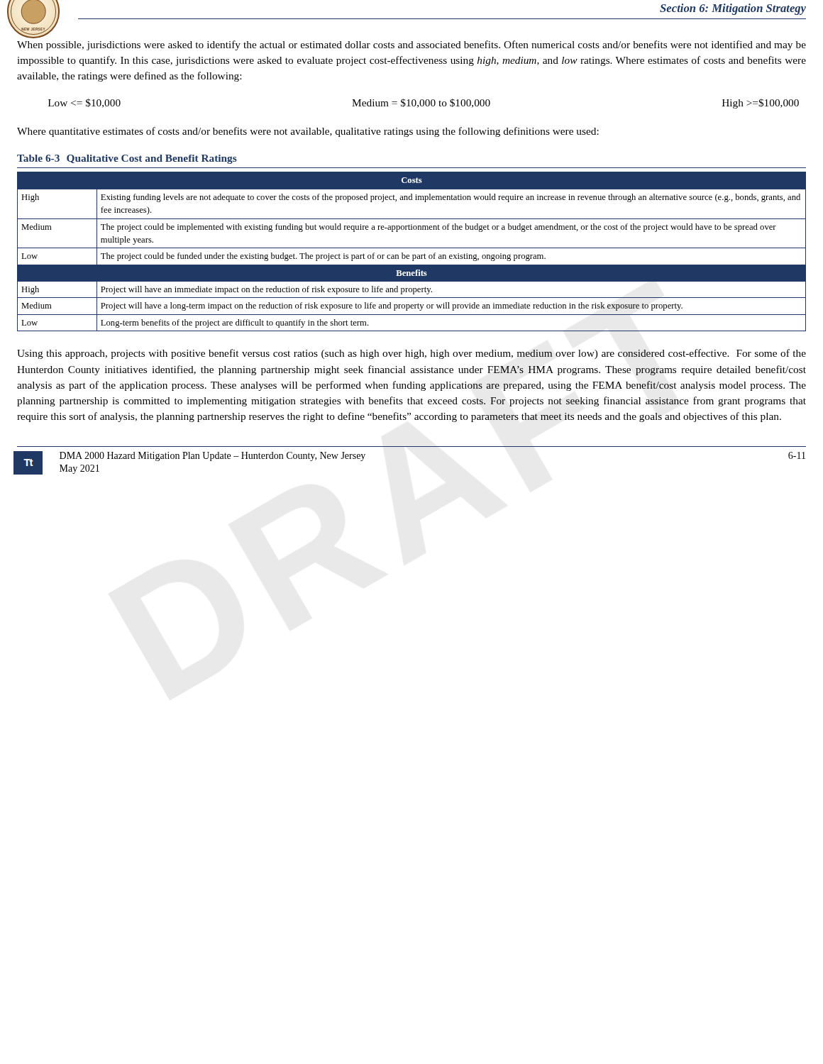HUNTERDON COUNTY
NEW JERSEY
Section 6: Mitigation Strategy
When possible, jurisdictions were asked to identify the actual or estimated dollar costs and associated benefits. Often numerical costs and/or benefits were not identified and may be impossible to quantify. In this case, jurisdictions were asked to evaluate project cost-effectiveness using high, medium, and low ratings. Where estimates of costs and benefits were available, the ratings were defined as the following:
Low <= $10,000 Medium = $10,000 to $100,000 High >=$100,000
Where quantitative estimates of costs and/or benefits were not available, qualitative ratings using the following definitions were used:
Table 6-3 Qualitative Cost and Benefit Ratings
| Costs |
| --- |
| High | Existing funding levels are not adequate to cover the costs of the proposed project, and implementation would require an increase in revenue through an alternative source (e.g., bonds, grants, and fee increases). |
| Medium | The project could be implemented with existing funding but would require a re-apportionment of the budget or a budget amendment, or the cost of the project would have to be spread over multiple years. |
| Low | The project could be funded under the existing budget. The project is part of or can be part of an existing, ongoing program. |
| Benefits |
| High | Project will have an immediate impact on the reduction of risk exposure to life and property. |
| Medium | Project will have a long-term impact on the reduction of risk exposure to life and property or will provide an immediate reduction in the risk exposure to property. |
| Low | Long-term benefits of the project are difficult to quantify in the short term. |
Using this approach, projects with positive benefit versus cost ratios (such as high over high, high over medium, medium over low) are considered cost-effective. For some of the Hunterdon County initiatives identified, the planning partnership might seek financial assistance under FEMA’s HMA programs. These programs require detailed benefit/cost analysis as part of the application process. These analyses will be performed when funding applications are prepared, using the FEMA benefit/cost analysis model process. The planning partnership is committed to implementing mitigation strategies with benefits that exceed costs. For projects not seeking financial assistance from grant programs that require this sort of analysis, the planning partnership reserves the right to define “benefits” according to parameters that meet its needs and the goals and objectives of this plan.
Tt
DMA 2000 Hazard Mitigation Plan Update – Hunterdon County, New Jersey
May 2021
6-11